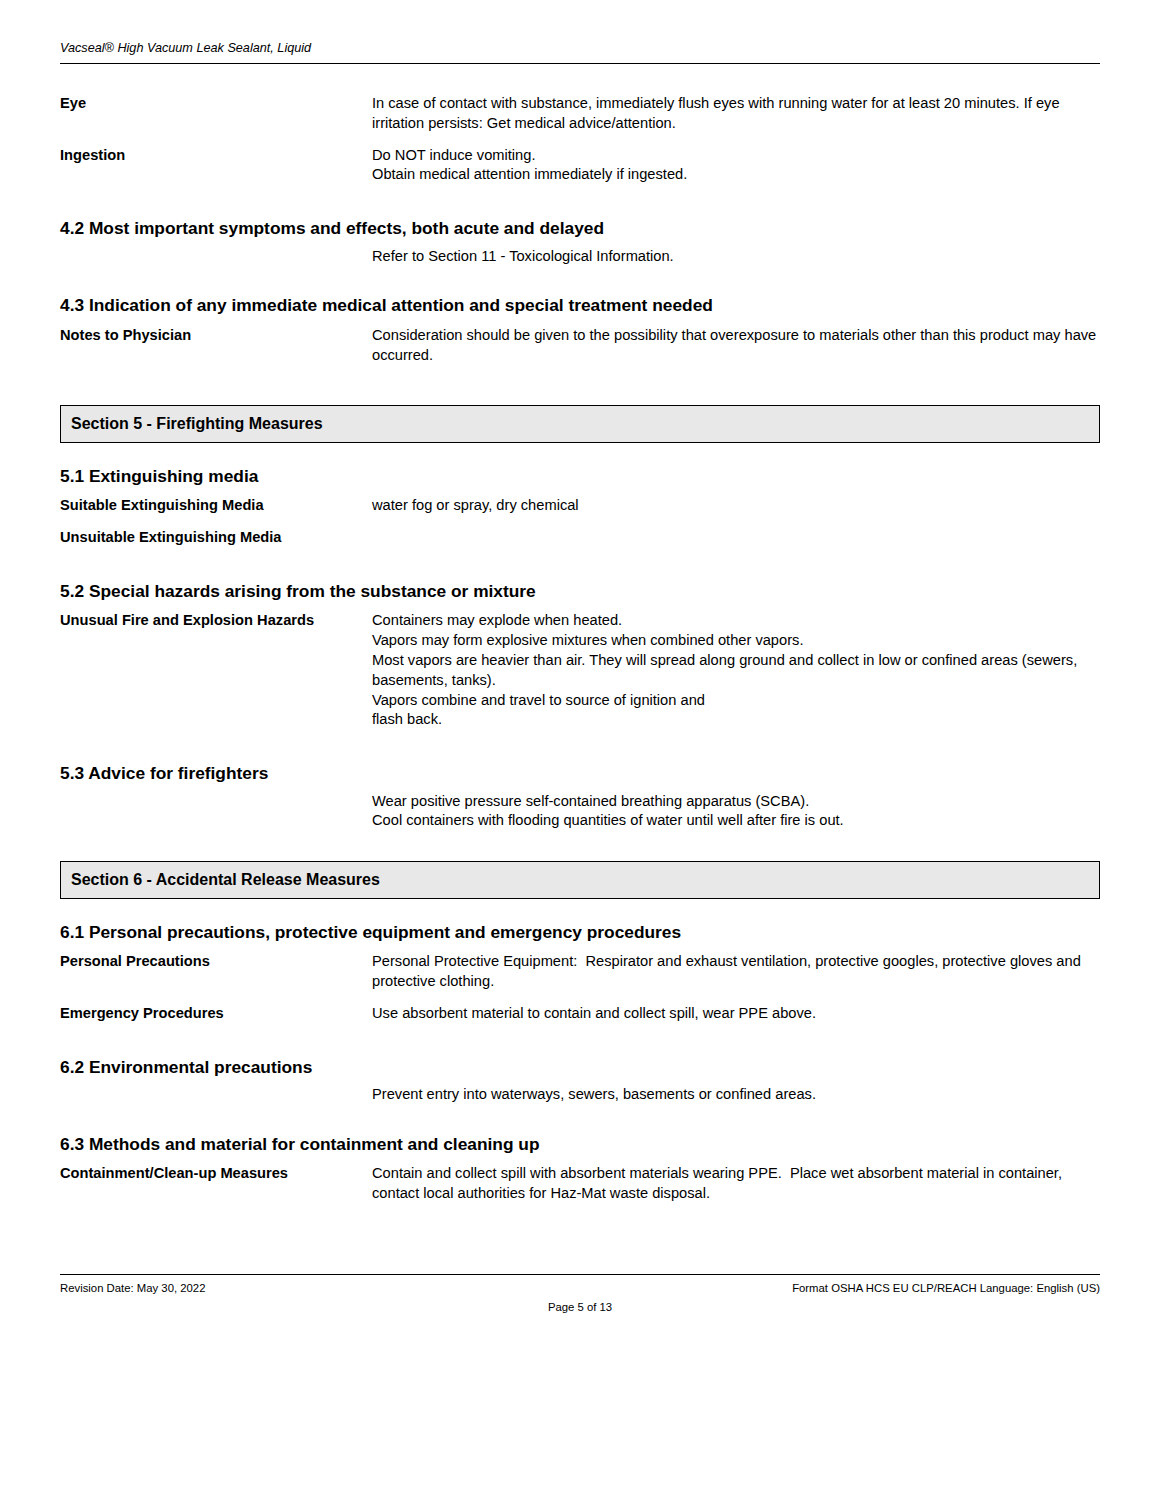Vacseal® High Vacuum Leak Sealant, Liquid
| Eye | In case of contact with substance, immediately flush eyes with running water for at least 20 minutes. If eye irritation persists: Get medical advice/attention. |
| Ingestion | Do NOT induce vomiting. Obtain medical attention immediately if ingested. |
4.2 Most important symptoms and effects, both acute and delayed
Refer to Section 11 - Toxicological Information.
4.3 Indication of any immediate medical attention and special treatment needed
| Notes to Physician | Consideration should be given to the possibility that overexposure to materials other than this product may have occurred. |
Section 5 - Firefighting Measures
5.1 Extinguishing media
| Suitable Extinguishing Media | water fog or spray, dry chemical |
| Unsuitable Extinguishing Media | |
5.2 Special hazards arising from the substance or mixture
| Unusual Fire and Explosion Hazards | Containers may explode when heated. Vapors may form explosive mixtures when combined other vapors. Most vapors are heavier than air. They will spread along ground and collect in low or confined areas (sewers, basements, tanks). Vapors combine and travel to source of ignition and flash back. |
5.3 Advice for firefighters
Wear positive pressure self-contained breathing apparatus (SCBA).
Cool containers with flooding quantities of water until well after fire is out.
Section 6 - Accidental Release Measures
6.1 Personal precautions, protective equipment and emergency procedures
| Personal Precautions | Personal Protective Equipment: Respirator and exhaust ventilation, protective googles, protective gloves and protective clothing. |
| Emergency Procedures | Use absorbent material to contain and collect spill, wear PPE above. |
6.2 Environmental precautions
Prevent entry into waterways, sewers, basements or confined areas.
6.3 Methods and material for containment and cleaning up
| Containment/Clean-up Measures | Contain and collect spill with absorbent materials wearing PPE. Place wet absorbent material in container, contact local authorities for Haz-Mat waste disposal. |
Revision Date: May 30, 2022 Format OSHA HCS EU CLP/REACH Language: English (US)
Page 5 of 13